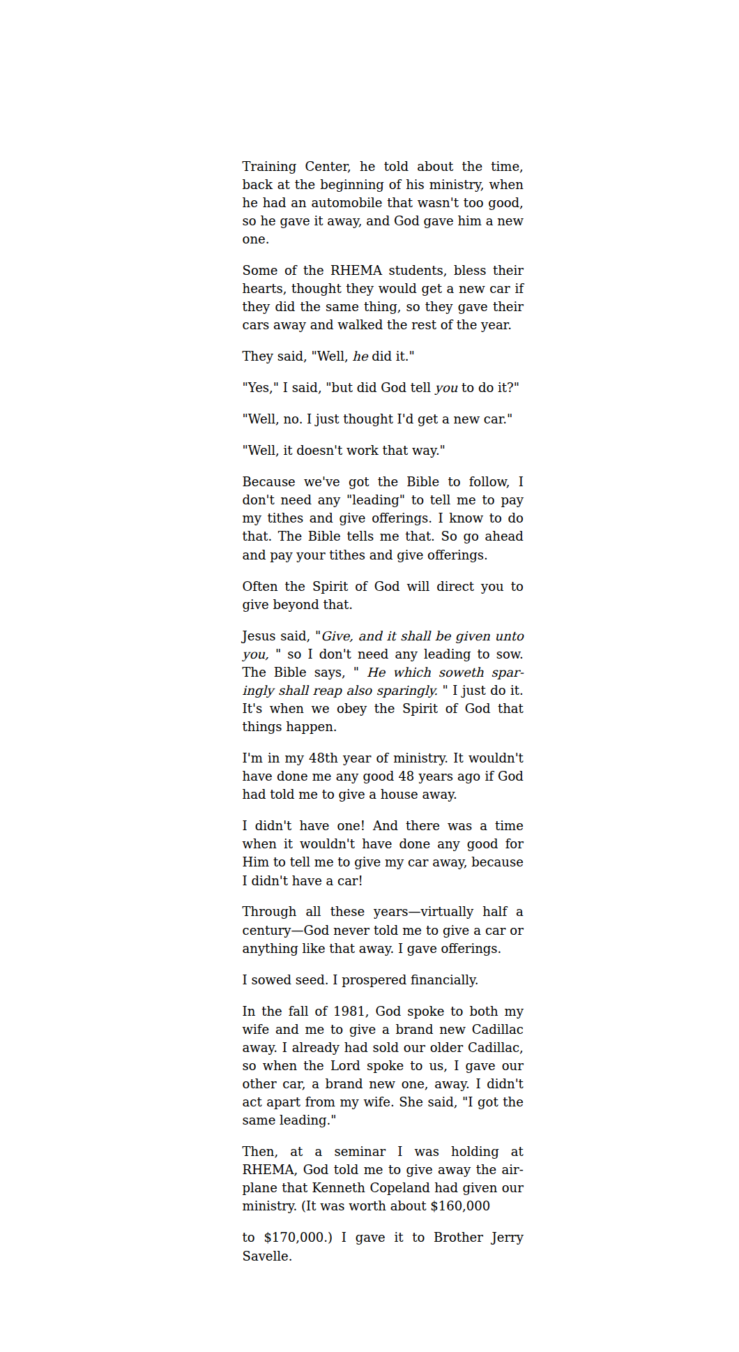Training Center, he told about the time, back at the beginning of his ministry, when he had an automobile that wasn't too good, so he gave it away, and God gave him a new one.
Some of the RHEMA students, bless their hearts, thought they would get a new car if they did the same thing, so they gave their cars away and walked the rest of the year.
They said, "Well, he did it."
"Yes," I said, "but did God tell you to do it?"
"Well, no. I just thought I'd get a new car."
"Well, it doesn't work that way."
Because we've got the Bible to follow, I don't need any "leading" to tell me to pay my tithes and give offerings. I know to do that. The Bible tells me that. So go ahead and pay your tithes and give offerings.
Often the Spirit of God will direct you to give beyond that.
Jesus said, "Give, and it shall be given unto you, " so I don't need any leading to sow. The Bible says, " He which soweth sparingly shall reap also sparingly. " I just do it. It's when we obey the Spirit of God that things happen.
I'm in my 48th year of ministry. It wouldn't have done me any good 48 years ago if God had told me to give a house away.
I didn't have one! And there was a time when it wouldn't have done any good for Him to tell me to give my car away, because I didn't have a car!
Through all these years—virtually half a century—God never told me to give a car or anything like that away. I gave offerings.
I sowed seed. I prospered financially.
In the fall of 1981, God spoke to both my wife and me to give a brand new Cadillac away. I already had sold our older Cadillac, so when the Lord spoke to us, I gave our other car, a brand new one, away. I didn't act apart from my wife. She said, "I got the same leading."
Then, at a seminar I was holding at RHEMA, God told me to give away the airplane that Kenneth Copeland had given our ministry. (It was worth about $160,000
to $170,000.) I gave it to Brother Jerry Savelle.